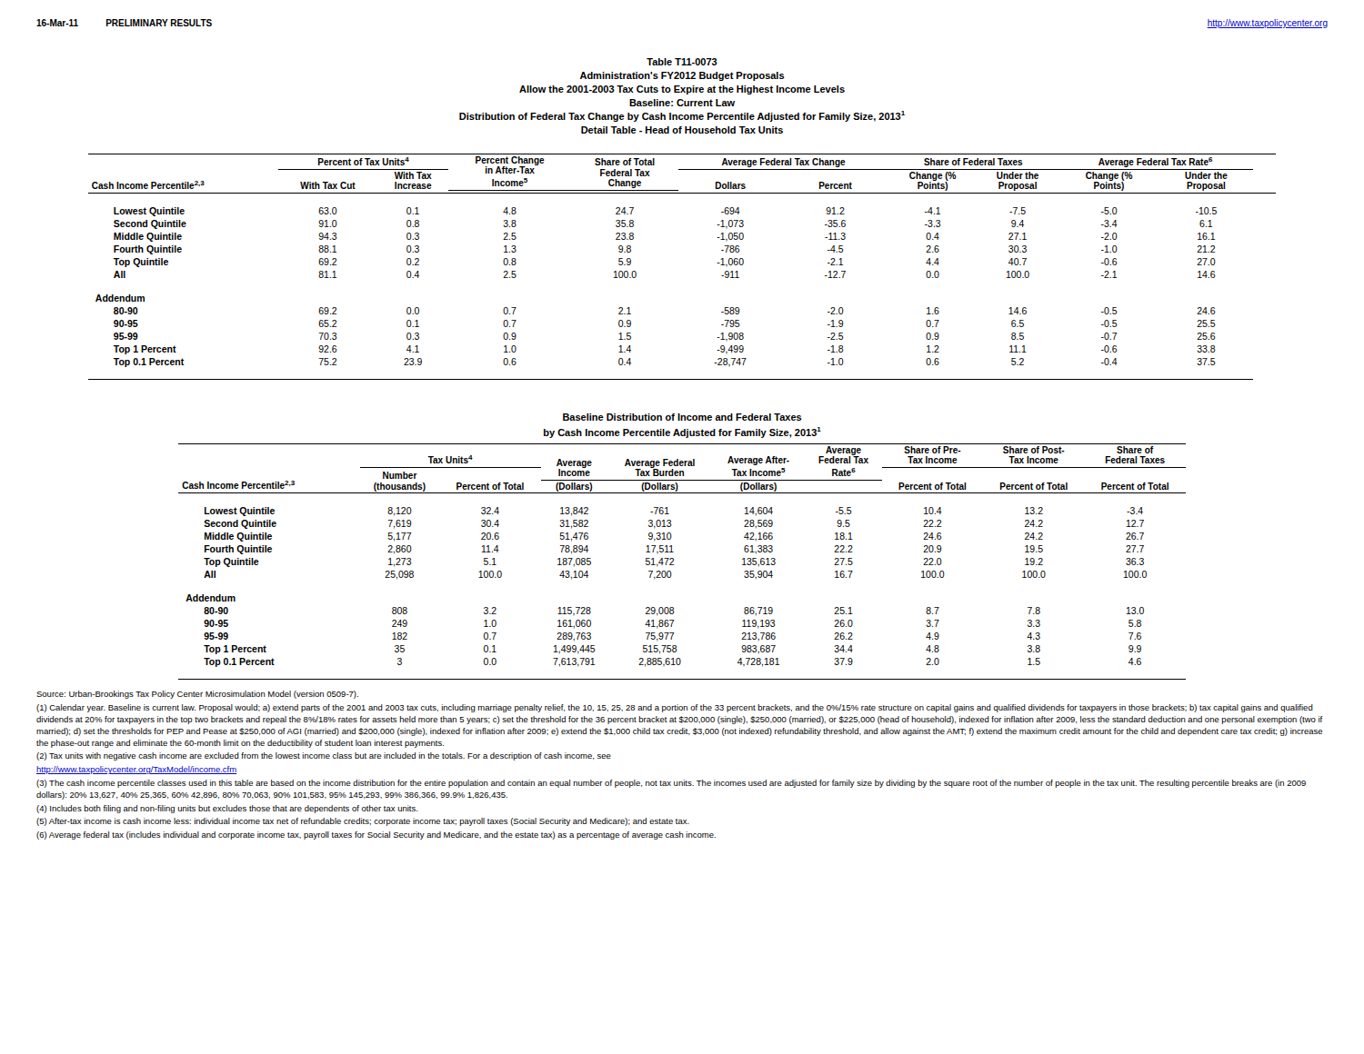16-Mar-11 PRELIMINARY RESULTS
http://www.taxpolicycenter.org
Table T11-0073
Administration's FY2012 Budget Proposals
Allow the 2001-2003 Tax Cuts to Expire at the Highest Income Levels
Baseline: Current Law
Distribution of Federal Tax Change by Cash Income Percentile Adjusted for Family Size, 20131
Detail Table - Head of Household Tax Units
| Cash Income Percentile 2,3 | Percent of Tax Units 4 | Percent Change in After-Tax Income 5 | Share of Total Federal Tax Change | Average Federal Tax Change | Share of Federal Taxes | Average Federal Tax Rate 6 |
| --- | --- | --- | --- | --- | --- | --- |
| With Tax Cut | With Tax Increase | Dollars | Percent | Change (% Points) | Under the Proposal | Change (% Points) | Under the Proposal |
| Lowest Quintile | 63.0 | 0.1 | 4.8 | 24.7 | -694 | 91.2 | -4.1 | -7.5 | -5.0 | -10.5 |
| Second Quintile | 91.0 | 0.8 | 3.8 | 35.8 | -1,073 | -35.6 | -3.3 | 9.4 | -3.4 | 6.1 |
| Middle Quintile | 94.3 | 0.3 | 2.5 | 23.8 | -1,050 | -11.3 | 0.4 | 27.1 | -2.0 | 16.1 |
| Fourth Quintile | 88.1 | 0.3 | 1.3 | 9.8 | -786 | -4.5 | 2.6 | 30.3 | -1.0 | 21.2 |
| Top Quintile | 69.2 | 0.2 | 0.8 | 5.9 | -1,060 | -2.1 | 4.4 | 40.7 | -0.6 | 27.0 |
| All | 81.1 | 0.4 | 2.5 | 100.0 | -911 | -12.7 | 0.0 | 100.0 | -2.1 | 14.6 |
| Addendum | |
| 80-90 | 69.2 | 0.0 | 0.7 | 2.1 | -589 | -2.0 | 1.6 | 14.6 | -0.5 | 24.6 |
| 90-95 | 65.2 | 0.1 | 0.7 | 0.9 | -795 | -1.9 | 0.7 | 6.5 | -0.5 | 25.5 |
| 95-99 | 70.3 | 0.3 | 0.9 | 1.5 | -1,908 | -2.5 | 0.9 | 8.5 | -0.7 | 25.6 |
| Top 1 Percent | 92.6 | 4.1 | 1.0 | 1.4 | -9,499 | -1.8 | 1.2 | 11.1 | -0.6 | 33.8 |
| Top 0.1 Percent | 75.2 | 23.9 | 0.6 | 0.4 | -28,747 | -1.0 | 0.6 | 5.2 | -0.4 | 37.5 |
Baseline Distribution of Income and Federal Taxes
by Cash Income Percentile Adjusted for Family Size, 20131
| Cash Income Percentile 2,3 | Tax Units 4 | Average Income | Average Federal Tax Burden | Average After- Tax Income 5 | Average Federal Tax Rate 6 | Share of Pre- Tax Income | Share of Post- Tax Income | Share of Federal Taxes |
| --- | --- | --- | --- | --- | --- | --- | --- | --- |
| Number (thousands) | Percent of Total | Percent of Total | Percent of Total | Percent of Total |
| (Dollars) | (Dollars) | (Dollars) | |
| Lowest Quintile | 8,120 | 32.4 | 13,842 | -761 | 14,604 | -5.5 | 10.4 | 13.2 | -3.4 |
| Second Quintile | 7,619 | 30.4 | 31,582 | 3,013 | 28,569 | 9.5 | 22.2 | 24.2 | 12.7 |
| Middle Quintile | 5,177 | 20.6 | 51,476 | 9,310 | 42,166 | 18.1 | 24.6 | 24.2 | 26.7 |
| Fourth Quintile | 2,860 | 11.4 | 78,894 | 17,511 | 61,383 | 22.2 | 20.9 | 19.5 | 27.7 |
| Top Quintile | 1,273 | 5.1 | 187,085 | 51,472 | 135,613 | 27.5 | 22.0 | 19.2 | 36.3 |
| All | 25,098 | 100.0 | 43,104 | 7,200 | 35,904 | 16.7 | 100.0 | 100.0 | 100.0 |
| Addendum | |
| 80-90 | 808 | 3.2 | 115,728 | 29,008 | 86,719 | 25.1 | 8.7 | 7.8 | 13.0 |
| 90-95 | 249 | 1.0 | 161,060 | 41,867 | 119,193 | 26.0 | 3.7 | 3.3 | 5.8 |
| 95-99 | 182 | 0.7 | 289,763 | 75,977 | 213,786 | 26.2 | 4.9 | 4.3 | 7.6 |
| Top 1 Percent | 35 | 0.1 | 1,499,445 | 515,758 | 983,687 | 34.4 | 4.8 | 3.8 | 9.9 |
| Top 0.1 Percent | 3 | 0.0 | 7,613,791 | 2,885,610 | 4,728,181 | 37.9 | 2.0 | 1.5 | 4.6 |
Source: Urban-Brookings Tax Policy Center Microsimulation Model (version 0509-7).
(1) Calendar year. Baseline is current law. Proposal would; a) extend parts of the 2001 and 2003 tax cuts, including marriage penalty relief, the 10, 15, 25, 28 and a portion of the 33 percent brackets, and the 0%/15% rate structure on capital gains and qualified dividends for taxpayers in those brackets; b) tax capital gains and qualified dividends at 20% for taxpayers in the top two brackets and repeal the 8%/18% rates for assets held more than 5 years; c) set the threshold for the 36 percent bracket at $200,000 (single), $250,000 (married), or $225,000 (head of household), indexed for inflation after 2009, less the standard deduction and one personal exemption (two if married); d) set the thresholds for PEP and Pease at $250,000 of AGI (married) and $200,000 (single), indexed for inflation after 2009; e) extend the $1,000 child tax credit, $3,000 (not indexed) refundability threshold, and allow against the AMT; f) extend the maximum credit amount for the child and dependent care tax credit; g) increase the phase-out range and eliminate the 60-month limit on the deductibility of student loan interest payments.
(2) Tax units with negative cash income are excluded from the lowest income class but are included in the totals. For a description of cash income, see
http://www.taxpolicycenter.org/TaxModel/income.cfm
(3) The cash income percentile classes used in this table are based on the income distribution for the entire population and contain an equal number of people, not tax units. The incomes used are adjusted for family size by dividing by the square root of the number of people in the tax unit. The resulting percentile breaks are (in 2009 dollars): 20% 13,627, 40% 25,365, 60% 42,896, 80% 70,063, 90% 101,583, 95% 145,293, 99% 386,366, 99.9% 1,826,435.
(4) Includes both filing and non-filing units but excludes those that are dependents of other tax units.
(5) After-tax income is cash income less: individual income tax net of refundable credits; corporate income tax; payroll taxes (Social Security and Medicare); and estate tax.
(6) Average federal tax (includes individual and corporate income tax, payroll taxes for Social Security and Medicare, and the estate tax) as a percentage of average cash income.